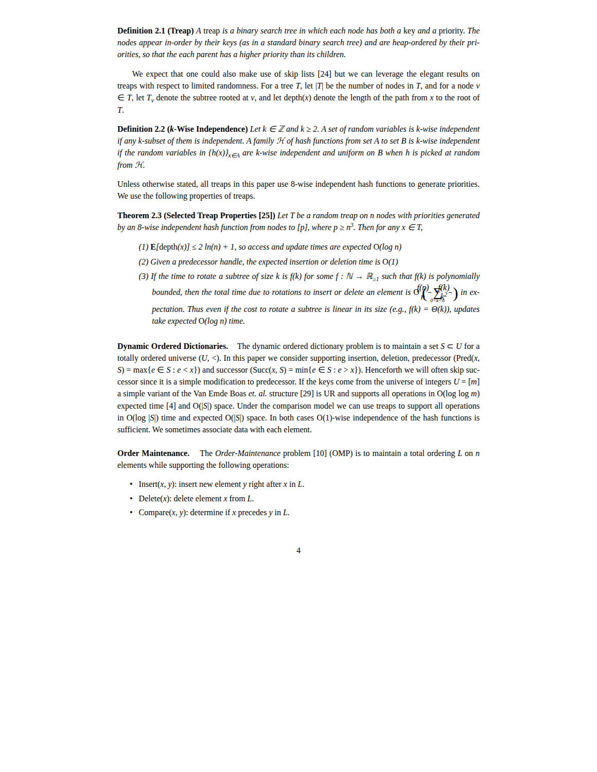Definition 2.1 (Treap) A treap is a binary search tree in which each node has both a key and a priority. The nodes appear in-order by their keys (as in a standard binary search tree) and are heap-ordered by their priorities, so that the each parent has a higher priority than its children.
We expect that one could also make use of skip lists [24] but we can leverage the elegant results on treaps with respect to limited randomness. For a tree T, let |T| be the number of nodes in T, and for a node v ∈ T, let Tv denote the subtree rooted at v, and let depth(x) denote the length of the path from x to the root of T.
Definition 2.2 (k-Wise Independence) Let k ∈ ℤ and k ≥ 2. A set of random variables is k-wise independent if any k-subset of them is independent. A family ℋ of hash functions from set A to set B is k-wise independent if the random variables in {h(x)}x∈A are k-wise independent and uniform on B when h is picked at random from ℋ.
Unless otherwise stated, all treaps in this paper use 8-wise independent hash functions to generate priorities. We use the following properties of treaps.
Theorem 2.3 (Selected Treap Properties [25]) Let T be a random treap on n nodes with priorities generated by an 8-wise independent hash function from nodes to [p], where p ≥ n3. Then for any x ∈ T,
(1) E[depth(x)] ≤ 2 ln(n) + 1, so access and update times are expected O(log n)
(2) Given a predecessor handle, the expected insertion or deletion time is O(1)
(3) If the time to rotate a subtree of size k is f(k) for some f : ℕ → ℝ≥1 such that f(k) is polynomially bounded, then the total time due to rotations to insert or delete an element is O (f(n) n + ∑0<k<n f(k) k2) in expectation. Thus even if the cost to rotate a subtree is linear in its size (e.g., f(k) = Θ(k)), updates take expected O(log n) time.
Dynamic Ordered Dictionaries. The dynamic ordered dictionary problem is to maintain a set S ⊂ U for a totally ordered universe (U, <). In this paper we consider supporting insertion, deletion, predecessor (Pred(x, S) = max{e ∈ S : e < x}) and successor (Succ(x, S) = min{e ∈ S : e > x}). Henceforth we will often skip successor since it is a simple modification to predecessor. If the keys come from the universe of integers U = [m] a simple variant of the Van Emde Boas et. al. structure [29] is UR and supports all operations in O(log log m) expected time [4] and O(|S|) space. Under the comparison model we can use treaps to support all operations in O(log |S|) time and expected O(|S|) space. In both cases O(1)-wise independence of the hash functions is sufficient. We sometimes associate data with each element.
Order Maintenance. The Order-Maintenance problem [10] (OMP) is to maintain a total ordering L on n elements while supporting the following operations:
Insert(x, y): insert new element y right after x in L.
Delete(x): delete element x from L.
Compare(x, y): determine if x precedes y in L.
4